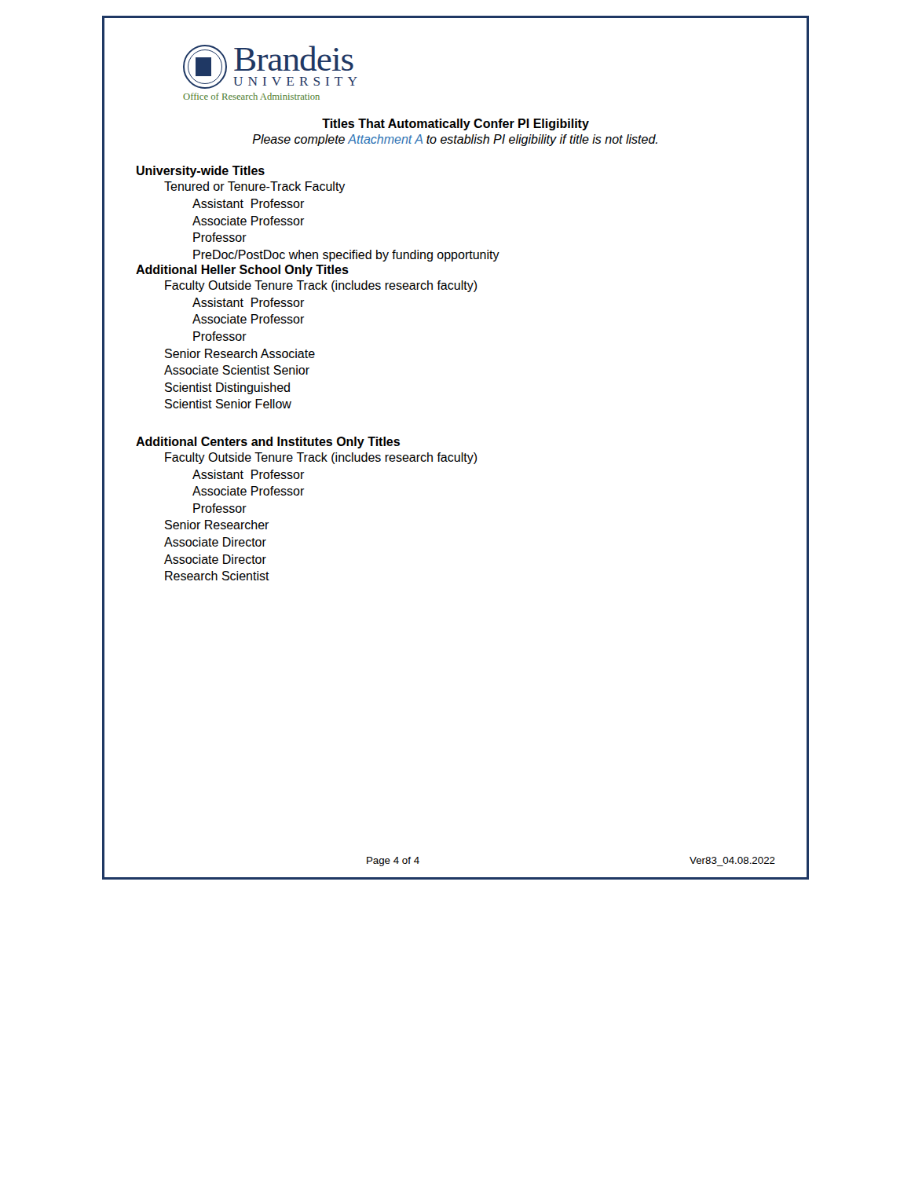Brandeis
UNIVERSITY
Office of Research Administration
Titles That Automatically Confer PI Eligibility
Please complete Attachment A to establish PI eligibility if title is not listed.
University-wide Titles
Tenured or Tenure-Track Faculty
Assistant Professor
Associate Professor
Professor
PreDoc/PostDoc when specified by funding opportunity
Additional Heller School Only Titles
Faculty Outside Tenure Track (includes research faculty)
Assistant Professor
Associate Professor
Professor
Senior Research Associate
Associate Scientist Senior
Scientist Distinguished
Scientist Senior Fellow
Additional Centers and Institutes Only Titles
Faculty Outside Tenure Track (includes research faculty)
Assistant Professor
Associate Professor
Professor
Senior Researcher
Associate Director
Associate Director
Research Scientist
Page 4 of 4
Ver83_04.08.2022